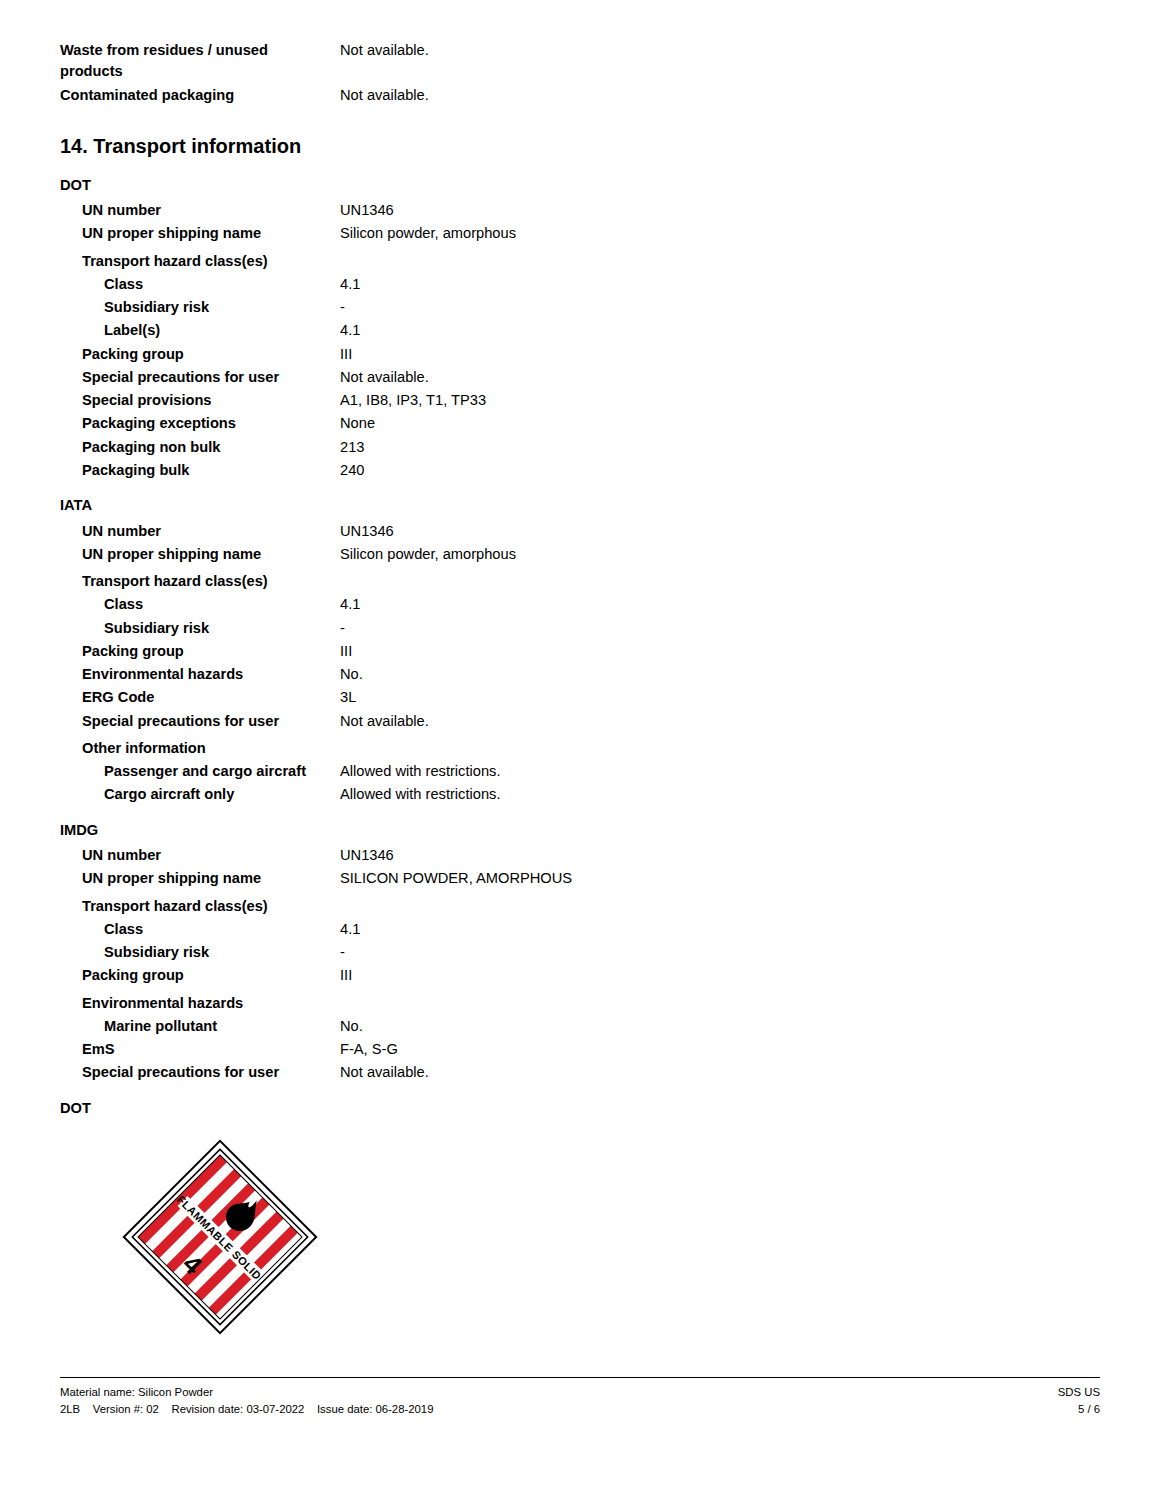Waste from residues / unused products
Not available.
Contaminated packaging
Not available.
14. Transport information
DOT
UN number
UN1346
UN proper shipping name
Silicon powder, amorphous
Transport hazard class(es)
Class
4.1
Subsidiary risk
-
Label(s)
4.1
Packing group
III
Special precautions for user
Not available.
Special provisions
A1, IB8, IP3, T1, TP33
Packaging exceptions
None
Packaging non bulk
213
Packaging bulk
240
IATA
UN number
UN1346
UN proper shipping name
Silicon powder, amorphous
Transport hazard class(es)
Class
4.1
Subsidiary risk
-
Packing group
III
Environmental hazards
No.
ERG Code
3L
Special precautions for user
Not available.
Other information
Passenger and cargo aircraft
Allowed with restrictions.
Cargo aircraft only
Allowed with restrictions.
IMDG
UN number
UN1346
UN proper shipping name
SILICON POWDER, AMORPHOUS
Transport hazard class(es)
Class
4.1
Subsidiary risk
-
Packing group
III
Environmental hazards
Marine pollutant
No.
EmS
F-A, S-G
Special precautions for user
Not available.
DOT
FLAMMABLE SOLID 4
Material name: Silicon Powder
2LB Version #: 02 Revision date: 03-07-2022 Issue date: 06-28-2019
SDS US
5 / 6